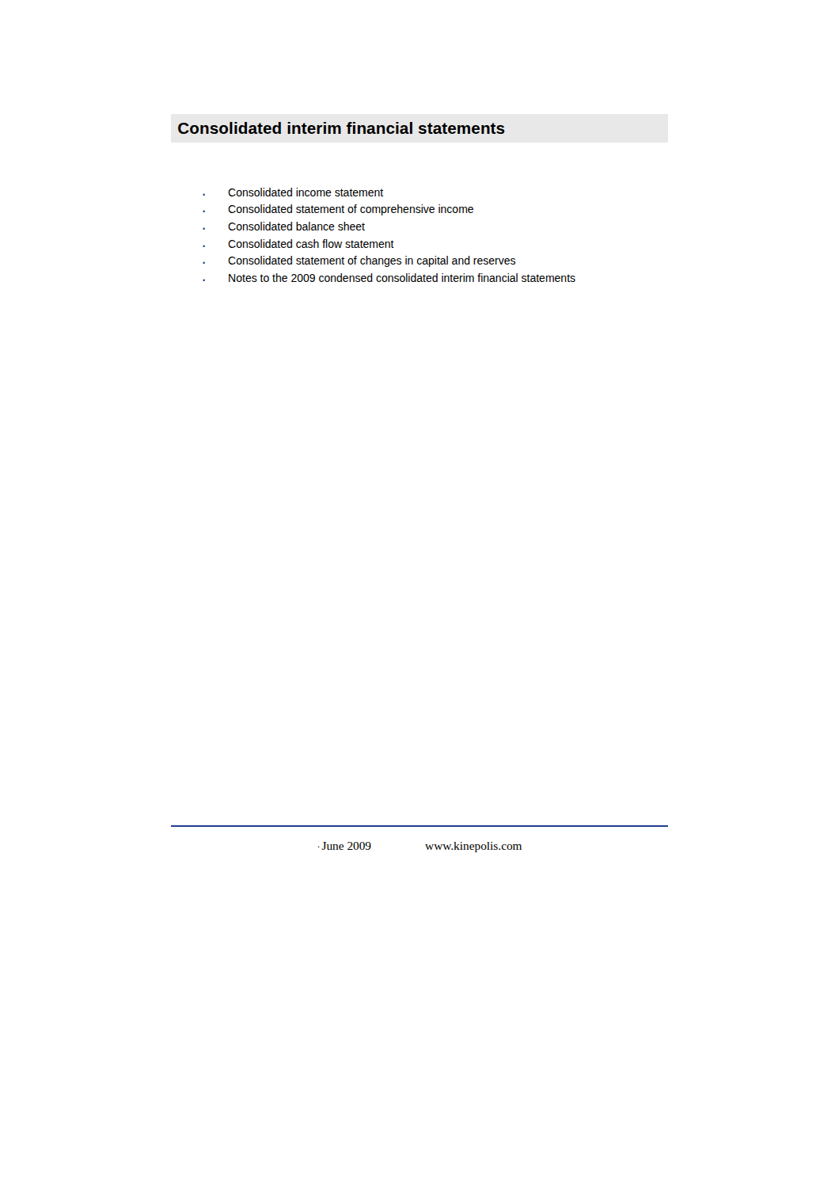Consolidated interim financial statements
Consolidated income statement
Consolidated statement of comprehensive income
Consolidated balance sheet
Consolidated cash flow statement
Consolidated statement of changes in capital and reserves
Notes to the 2009 condensed consolidated interim financial statements
June 2009 www.kinepolis.com